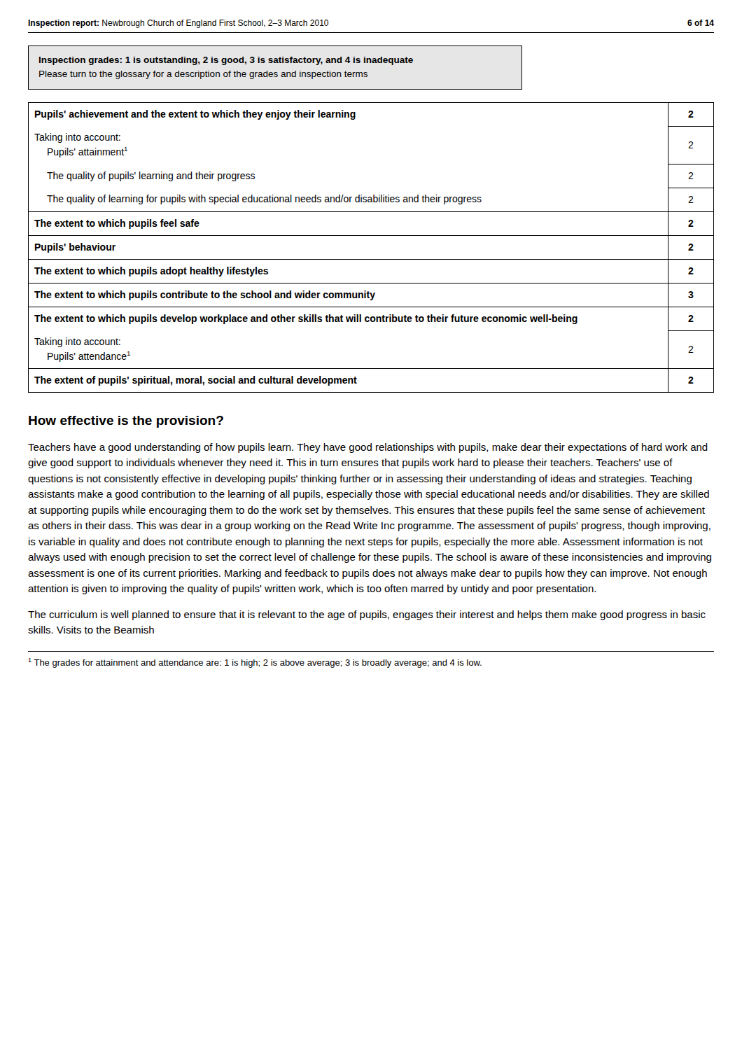Inspection report: Newbrough Church of England First School, 2–3 March 2010
6 of 14
Inspection grades: 1 is outstanding, 2 is good, 3 is satisfactory, and 4 is inadequate
Please turn to the glossary for a description of the grades and inspection terms
| Pupils' achievement and the extent to which they enjoy their learning | 2 |
| Taking into account: Pupils' attainment 1 | 2 |
| The quality of pupils' learning and their progress | 2 |
| The quality of learning for pupils with special educational needs and/or disabilities and their progress | 2 |
| The extent to which pupils feel safe | 2 |
| Pupils' behaviour | 2 |
| The extent to which pupils adopt healthy lifestyles | 2 |
| The extent to which pupils contribute to the school and wider community | 3 |
| The extent to which pupils develop workplace and other skills that will contribute to their future economic well-being | 2 |
| Taking into account: Pupils' attendance 1 | 2 |
| The extent of pupils' spiritual, moral, social and cultural development | 2 |
How effective is the provision?
Teachers have a good understanding of how pupils learn. They have good relationships with pupils, make dear their expectations of hard work and give good support to individuals whenever they need it. This in turn ensures that pupils work hard to please their teachers. Teachers' use of questions is not consistently effective in developing pupils' thinking further or in assessing their understanding of ideas and strategies. Teaching assistants make a good contribution to the learning of all pupils, especially those with special educational needs and/or disabilities. They are skilled at supporting pupils while encouraging them to do the work set by themselves. This ensures that these pupils feel the same sense of achievement as others in their dass. This was dear in a group working on the Read Write Inc programme. The assessment of pupils' progress, though improving, is variable in quality and does not contribute enough to planning the next steps for pupils, especially the more able. Assessment information is not always used with enough precision to set the correct level of challenge for these pupils. The school is aware of these inconsistencies and improving assessment is one of its current priorities. Marking and feedback to pupils does not always make dear to pupils how they can improve. Not enough attention is given to improving the quality of pupils' written work, which is too often marred by untidy and poor presentation.
The curriculum is well planned to ensure that it is relevant to the age of pupils, engages their interest and helps them make good progress in basic skills. Visits to the Beamish
1 The grades for attainment and attendance are: 1 is high; 2 is above average; 3 is broadly average; and 4 is low.